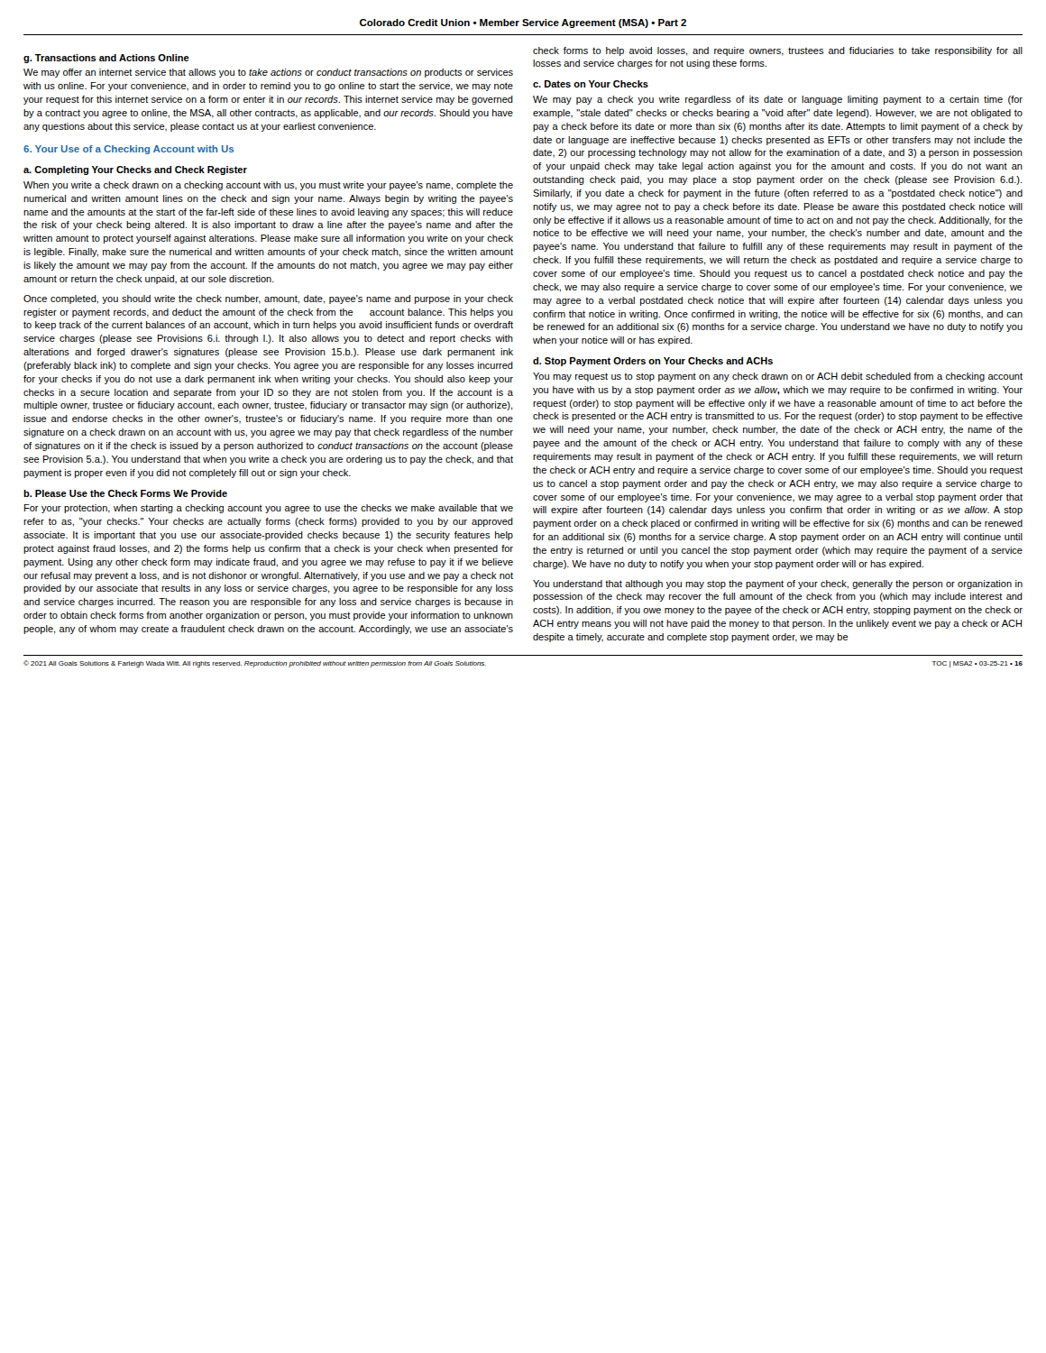Colorado Credit Union • Member Service Agreement (MSA) • Part 2
g. Transactions and Actions Online
We may offer an internet service that allows you to take actions or conduct transactions on products or services with us online. For your convenience, and in order to remind you to go online to start the service, we may note your request for this internet service on a form or enter it in our records. This internet service may be governed by a contract you agree to online, the MSA, all other contracts, as applicable, and our records. Should you have any questions about this service, please contact us at your earliest convenience.
6. Your Use of a Checking Account with Us
a. Completing Your Checks and Check Register
When you write a check drawn on a checking account with us, you must write your payee's name, complete the numerical and written amount lines on the check and sign your name. Always begin by writing the payee's name and the amounts at the start of the far-left side of these lines to avoid leaving any spaces; this will reduce the risk of your check being altered. It is also important to draw a line after the payee's name and after the written amount to protect yourself against alterations. Please make sure all information you write on your check is legible. Finally, make sure the numerical and written amounts of your check match, since the written amount is likely the amount we may pay from the account. If the amounts do not match, you agree we may pay either amount or return the check unpaid, at our sole discretion.
Once completed, you should write the check number, amount, date, payee's name and purpose in your check register or payment records, and deduct the amount of the check from the account balance. This helps you to keep track of the current balances of an account, which in turn helps you avoid insufficient funds or overdraft service charges (please see Provisions 6.i. through l.). It also allows you to detect and report checks with alterations and forged drawer's signatures (please see Provision 15.b.). Please use dark permanent ink (preferably black ink) to complete and sign your checks. You agree you are responsible for any losses incurred for your checks if you do not use a dark permanent ink when writing your checks. You should also keep your checks in a secure location and separate from your ID so they are not stolen from you. If the account is a multiple owner, trustee or fiduciary account, each owner, trustee, fiduciary or transactor may sign (or authorize), issue and endorse checks in the other owner's, trustee's or fiduciary's name. If you require more than one signature on a check drawn on an account with us, you agree we may pay that check regardless of the number of signatures on it if the check is issued by a person authorized to conduct transactions on the account (please see Provision 5.a.). You understand that when you write a check you are ordering us to pay the check, and that payment is proper even if you did not completely fill out or sign your check.
b. Please Use the Check Forms We Provide
For your protection, when starting a checking account you agree to use the checks we make available that we refer to as, "your checks." Your checks are actually forms (check forms) provided to you by our approved associate. It is important that you use our associate-provided checks because 1) the security features help protect against fraud losses, and 2) the forms help us confirm that a check is your check when presented for payment. Using any other check form may indicate fraud, and you agree we may refuse to pay it if we believe our refusal may prevent a loss, and is not dishonor or wrongful. Alternatively, if you use and we pay a check not provided by our associate that results in any loss or service charges, you agree to be responsible for any loss and service charges incurred. The reason you are responsible for any loss and service charges is because in order to obtain check forms from another organization or person, you must provide your information to unknown people, any of whom may create a fraudulent check drawn on the account. Accordingly, we use an associate's check forms to help avoid losses, and require owners, trustees and fiduciaries to take responsibility for all losses and service charges for not using these forms.
c. Dates on Your Checks
We may pay a check you write regardless of its date or language limiting payment to a certain time (for example, "stale dated" checks or checks bearing a "void after" date legend). However, we are not obligated to pay a check before its date or more than six (6) months after its date. Attempts to limit payment of a check by date or language are ineffective because 1) checks presented as EFTs or other transfers may not include the date, 2) our processing technology may not allow for the examination of a date, and 3) a person in possession of your unpaid check may take legal action against you for the amount and costs. If you do not want an outstanding check paid, you may place a stop payment order on the check (please see Provision 6.d.). Similarly, if you date a check for payment in the future (often referred to as a "postdated check notice") and notify us, we may agree not to pay a check before its date. Please be aware this postdated check notice will only be effective if it allows us a reasonable amount of time to act on and not pay the check. Additionally, for the notice to be effective we will need your name, your number, the check's number and date, amount and the payee's name. You understand that failure to fulfill any of these requirements may result in payment of the check. If you fulfill these requirements, we will return the check as postdated and require a service charge to cover some of our employee's time. Should you request us to cancel a postdated check notice and pay the check, we may also require a service charge to cover some of our employee's time. For your convenience, we may agree to a verbal postdated check notice that will expire after fourteen (14) calendar days unless you confirm that notice in writing. Once confirmed in writing, the notice will be effective for six (6) months, and can be renewed for an additional six (6) months for a service charge. You understand we have no duty to notify you when your notice will or has expired.
d. Stop Payment Orders on Your Checks and ACHs
You may request us to stop payment on any check drawn on or ACH debit scheduled from a checking account you have with us by a stop payment order as we allow, which we may require to be confirmed in writing. Your request (order) to stop payment will be effective only if we have a reasonable amount of time to act before the check is presented or the ACH entry is transmitted to us. For the request (order) to stop payment to be effective we will need your name, your number, check number, the date of the check or ACH entry, the name of the payee and the amount of the check or ACH entry. You understand that failure to comply with any of these requirements may result in payment of the check or ACH entry. If you fulfill these requirements, we will return the check or ACH entry and require a service charge to cover some of our employee's time. Should you request us to cancel a stop payment order and pay the check or ACH entry, we may also require a service charge to cover some of our employee's time. For your convenience, we may agree to a verbal stop payment order that will expire after fourteen (14) calendar days unless you confirm that order in writing or as we allow. A stop payment order on a check placed or confirmed in writing will be effective for six (6) months and can be renewed for an additional six (6) months for a service charge. A stop payment order on an ACH entry will continue until the entry is returned or until you cancel the stop payment order (which may require the payment of a service charge). We have no duty to notify you when your stop payment order will or has expired.
You understand that although you may stop the payment of your check, generally the person or organization in possession of the check may recover the full amount of the check from you (which may include interest and costs). In addition, if you owe money to the payee of the check or ACH entry, stopping payment on the check or ACH entry means you will not have paid the money to that person. In the unlikely event we pay a check or ACH despite a timely, accurate and complete stop payment order, we may be
© 2021 All Goals Solutions & Farleigh Wada Witt. All rights reserved. Reproduction prohibited without written permission from All Goals Solutions.
TOC | MSA2 • 03-25-21 • 16